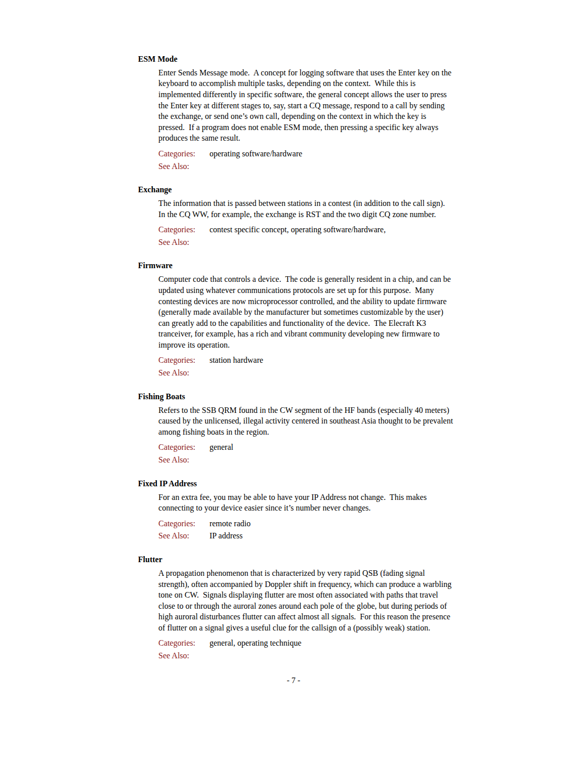ESM Mode
Enter Sends Message mode. A concept for logging software that uses the Enter key on the keyboard to accomplish multiple tasks, depending on the context. While this is implemented differently in specific software, the general concept allows the user to press the Enter key at different stages to, say, start a CQ message, respond to a call by sending the exchange, or send one’s own call, depending on the context in which the key is pressed. If a program does not enable ESM mode, then pressing a specific key always produces the same result.
Categories: operating software/hardware
See Also:
Exchange
The information that is passed between stations in a contest (in addition to the call sign). In the CQ WW, for example, the exchange is RST and the two digit CQ zone number.
Categories: contest specific concept, operating software/hardware,
See Also:
Firmware
Computer code that controls a device. The code is generally resident in a chip, and can be updated using whatever communications protocols are set up for this purpose. Many contesting devices are now microprocessor controlled, and the ability to update firmware (generally made available by the manufacturer but sometimes customizable by the user) can greatly add to the capabilities and functionality of the device. The Elecraft K3 tranceiver, for example, has a rich and vibrant community developing new firmware to improve its operation.
Categories: station hardware
See Also:
Fishing Boats
Refers to the SSB QRM found in the CW segment of the HF bands (especially 40 meters) caused by the unlicensed, illegal activity centered in southeast Asia thought to be prevalent among fishing boats in the region.
Categories: general
See Also:
Fixed IP Address
For an extra fee, you may be able to have your IP Address not change. This makes connecting to your device easier since it’s number never changes.
Categories: remote radio
See Also: IP address
Flutter
A propagation phenomenon that is characterized by very rapid QSB (fading signal strength), often accompanied by Doppler shift in frequency, which can produce a warbling tone on CW. Signals displaying flutter are most often associated with paths that travel close to or through the auroral zones around each pole of the globe, but during periods of high auroral disturbances flutter can affect almost all signals. For this reason the presence of flutter on a signal gives a useful clue for the callsign of a (possibly weak) station.
Categories: general, operating technique
See Also:
- 7 -